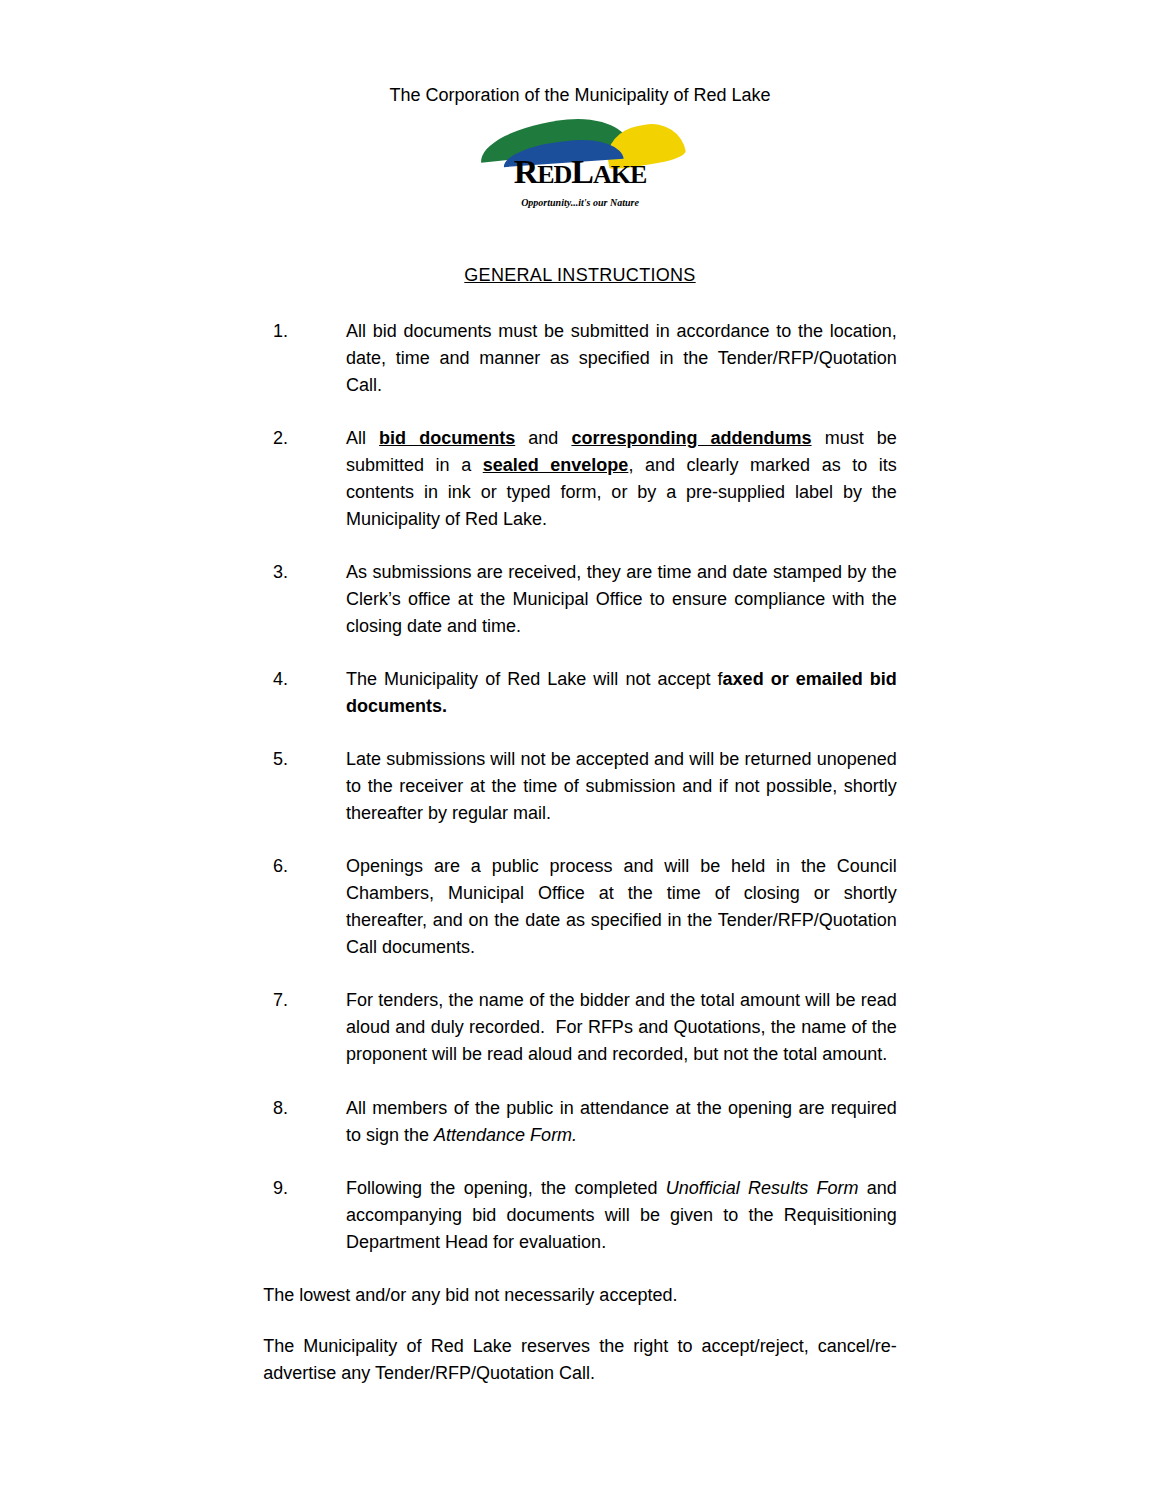The Corporation of the Municipality of Red Lake
REDLAKE Opportunity...it's our Nature
GENERAL INSTRUCTIONS
1. All bid documents must be submitted in accordance to the location, date, time and manner as specified in the Tender/RFP/Quotation Call.
2. All bid documents and corresponding addendums must be submitted in a sealed envelope, and clearly marked as to its contents in ink or typed form, or by a pre-supplied label by the Municipality of Red Lake.
3. As submissions are received, they are time and date stamped by the Clerk’s office at the Municipal Office to ensure compliance with the closing date and time.
4. The Municipality of Red Lake will not accept faxed or emailed bid documents.
5. Late submissions will not be accepted and will be returned unopened to the receiver at the time of submission and if not possible, shortly thereafter by regular mail.
6. Openings are a public process and will be held in the Council Chambers, Municipal Office at the time of closing or shortly thereafter, and on the date as specified in the Tender/RFP/Quotation Call documents.
7. For tenders, the name of the bidder and the total amount will be read aloud and duly recorded. For RFPs and Quotations, the name of the proponent will be read aloud and recorded, but not the total amount.
8. All members of the public in attendance at the opening are required to sign the Attendance Form.
9. Following the opening, the completed Unofficial Results Form and accompanying bid documents will be given to the Requisitioning Department Head for evaluation.
The lowest and/or any bid not necessarily accepted.
The Municipality of Red Lake reserves the right to accept/reject, cancel/re-advertise any Tender/RFP/Quotation Call.